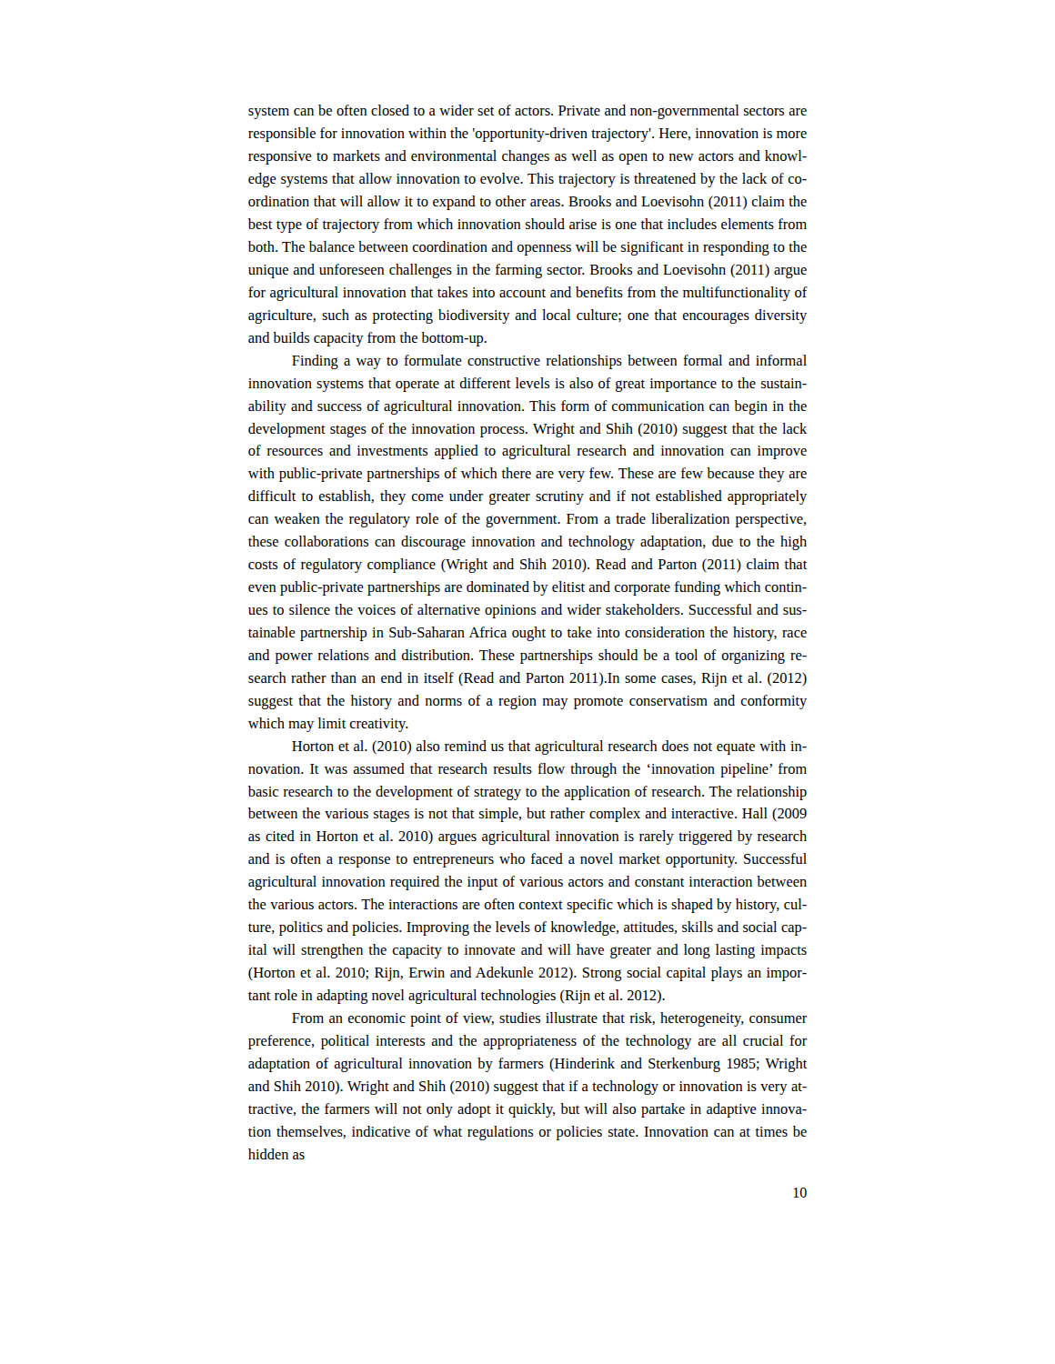system can be often closed to a wider set of actors. Private and non-governmental sectors are responsible for innovation within the 'opportunity-driven trajectory'. Here, innovation is more responsive to markets and environmental changes as well as open to new actors and knowledge systems that allow innovation to evolve. This trajectory is threatened by the lack of coordination that will allow it to expand to other areas. Brooks and Loevisohn (2011) claim the best type of trajectory from which innovation should arise is one that includes elements from both. The balance between coordination and openness will be significant in responding to the unique and unforeseen challenges in the farming sector. Brooks and Loevisohn (2011) argue for agricultural innovation that takes into account and benefits from the multifunctionality of agriculture, such as protecting biodiversity and local culture; one that encourages diversity and builds capacity from the bottom-up.
Finding a way to formulate constructive relationships between formal and informal innovation systems that operate at different levels is also of great importance to the sustainability and success of agricultural innovation. This form of communication can begin in the development stages of the innovation process. Wright and Shih (2010) suggest that the lack of resources and investments applied to agricultural research and innovation can improve with public-private partnerships of which there are very few. These are few because they are difficult to establish, they come under greater scrutiny and if not established appropriately can weaken the regulatory role of the government. From a trade liberalization perspective, these collaborations can discourage innovation and technology adaptation, due to the high costs of regulatory compliance (Wright and Shih 2010). Read and Parton (2011) claim that even public-private partnerships are dominated by elitist and corporate funding which continues to silence the voices of alternative opinions and wider stakeholders. Successful and sustainable partnership in Sub-Saharan Africa ought to take into consideration the history, race and power relations and distribution. These partnerships should be a tool of organizing research rather than an end in itself (Read and Parton 2011).In some cases, Rijn et al. (2012) suggest that the history and norms of a region may promote conservatism and conformity which may limit creativity.
Horton et al. (2010) also remind us that agricultural research does not equate with innovation. It was assumed that research results flow through the ‘innovation pipeline’ from basic research to the development of strategy to the application of research. The relationship between the various stages is not that simple, but rather complex and interactive. Hall (2009 as cited in Horton et al. 2010) argues agricultural innovation is rarely triggered by research and is often a response to entrepreneurs who faced a novel market opportunity. Successful agricultural innovation required the input of various actors and constant interaction between the various actors. The interactions are often context specific which is shaped by history, culture, politics and policies. Improving the levels of knowledge, attitudes, skills and social capital will strengthen the capacity to innovate and will have greater and long lasting impacts (Horton et al. 2010; Rijn, Erwin and Adekunle 2012). Strong social capital plays an important role in adapting novel agricultural technologies (Rijn et al. 2012).
From an economic point of view, studies illustrate that risk, heterogeneity, consumer preference, political interests and the appropriateness of the technology are all crucial for adaptation of agricultural innovation by farmers (Hinderink and Sterkenburg 1985; Wright and Shih 2010). Wright and Shih (2010) suggest that if a technology or innovation is very attractive, the farmers will not only adopt it quickly, but will also partake in adaptive innovation themselves, indicative of what regulations or policies state. Innovation can at times be hidden as
10